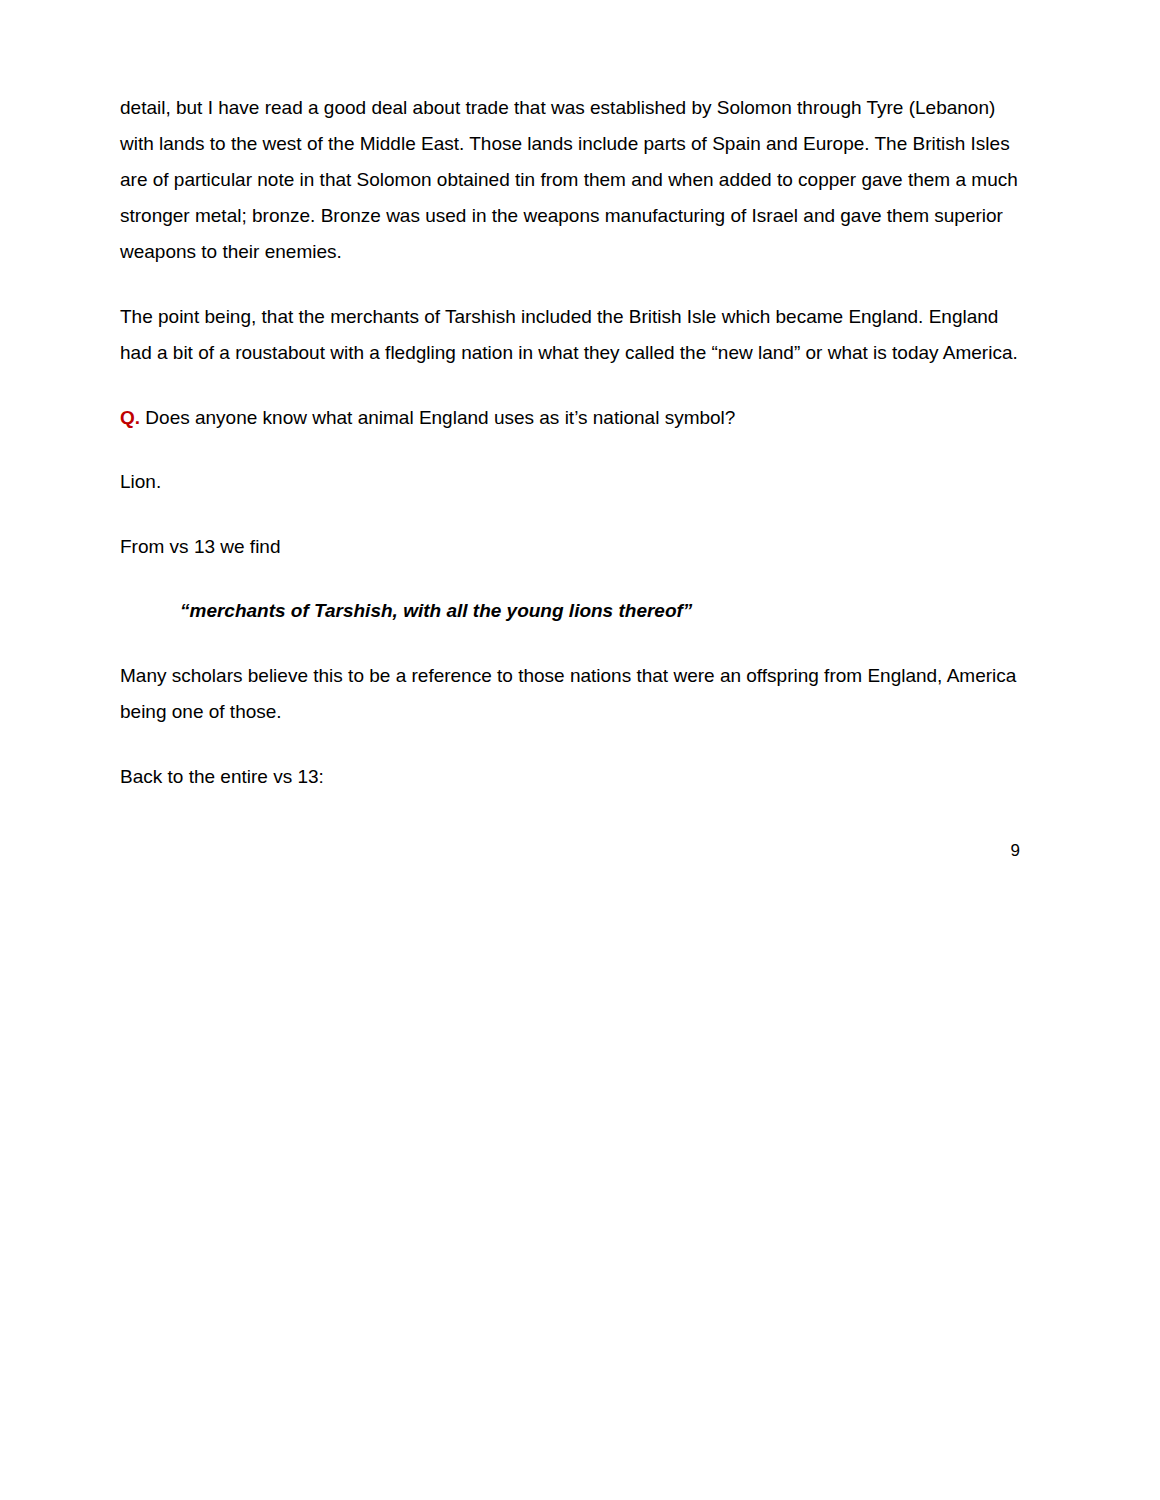detail, but I have read a good deal about trade that was established by Solomon through Tyre (Lebanon) with lands to the west of the Middle East. Those lands include parts of Spain and Europe. The British Isles are of particular note in that Solomon obtained tin from them and when added to copper gave them a much stronger metal; bronze. Bronze was used in the weapons manufacturing of Israel and gave them superior weapons to their enemies.
The point being, that the merchants of Tarshish included the British Isle which became England. England had a bit of a roustabout with a fledgling nation in what they called the “new land” or what is today America.
Q. Does anyone know what animal England uses as it’s national symbol?
Lion.
From vs 13 we find
“merchants of Tarshish, with all the young lions thereof”
Many scholars believe this to be a reference to those nations that were an offspring from England, America being one of those.
Back to the entire vs 13:
9